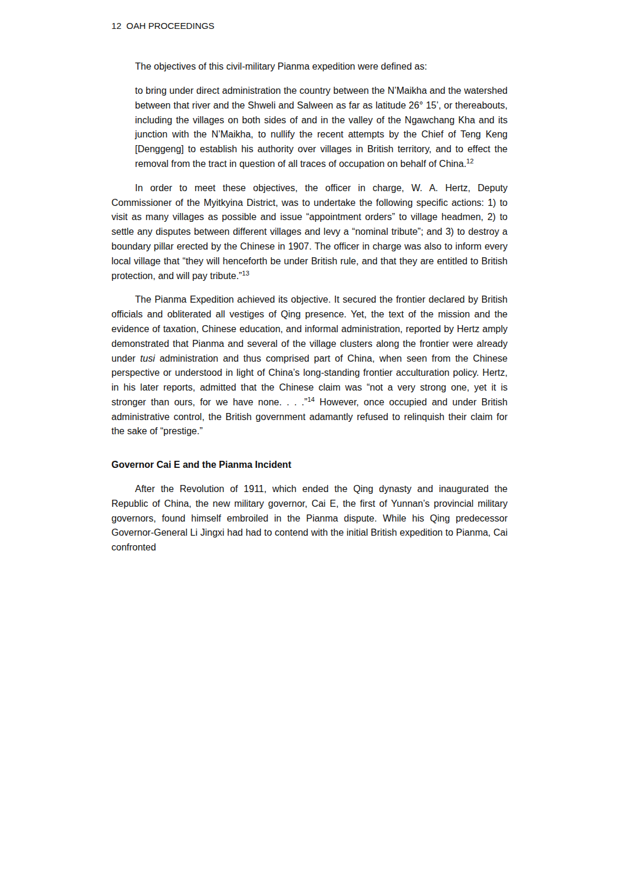12 OAH PROCEEDINGS
The objectives of this civil-military Pianma expedition were defined as:
to bring under direct administration the country between the N’Maikha and the watershed between that river and the Shweli and Salween as far as latitude 26° 15’, or thereabouts, including the villages on both sides of and in the valley of the Ngawchang Kha and its junction with the N’Maikha, to nullify the recent attempts by the Chief of Teng Keng [Denggeng] to establish his authority over villages in British territory, and to effect the removal from the tract in question of all traces of occupation on behalf of China.12
In order to meet these objectives, the officer in charge, W. A. Hertz, Deputy Commissioner of the Myitkyina District, was to undertake the following specific actions: 1) to visit as many villages as possible and issue “appointment orders” to village headmen, 2) to settle any disputes between different villages and levy a “nominal tribute”; and 3) to destroy a boundary pillar erected by the Chinese in 1907. The officer in charge was also to inform every local village that “they will henceforth be under British rule, and that they are entitled to British protection, and will pay tribute.”13
The Pianma Expedition achieved its objective. It secured the frontier declared by British officials and obliterated all vestiges of Qing presence. Yet, the text of the mission and the evidence of taxation, Chinese education, and informal administration, reported by Hertz amply demonstrated that Pianma and several of the village clusters along the frontier were already under tusi administration and thus comprised part of China, when seen from the Chinese perspective or understood in light of China’s long-standing frontier acculturation policy. Hertz, in his later reports, admitted that the Chinese claim was “not a very strong one, yet it is stronger than ours, for we have none. . . .”14 However, once occupied and under British administrative control, the British government adamantly refused to relinquish their claim for the sake of “prestige.”
Governor Cai E and the Pianma Incident
After the Revolution of 1911, which ended the Qing dynasty and inaugurated the Republic of China, the new military governor, Cai E, the first of Yunnan’s provincial military governors, found himself embroiled in the Pianma dispute. While his Qing predecessor Governor-General Li Jingxi had had to contend with the initial British expedition to Pianma, Cai confronted